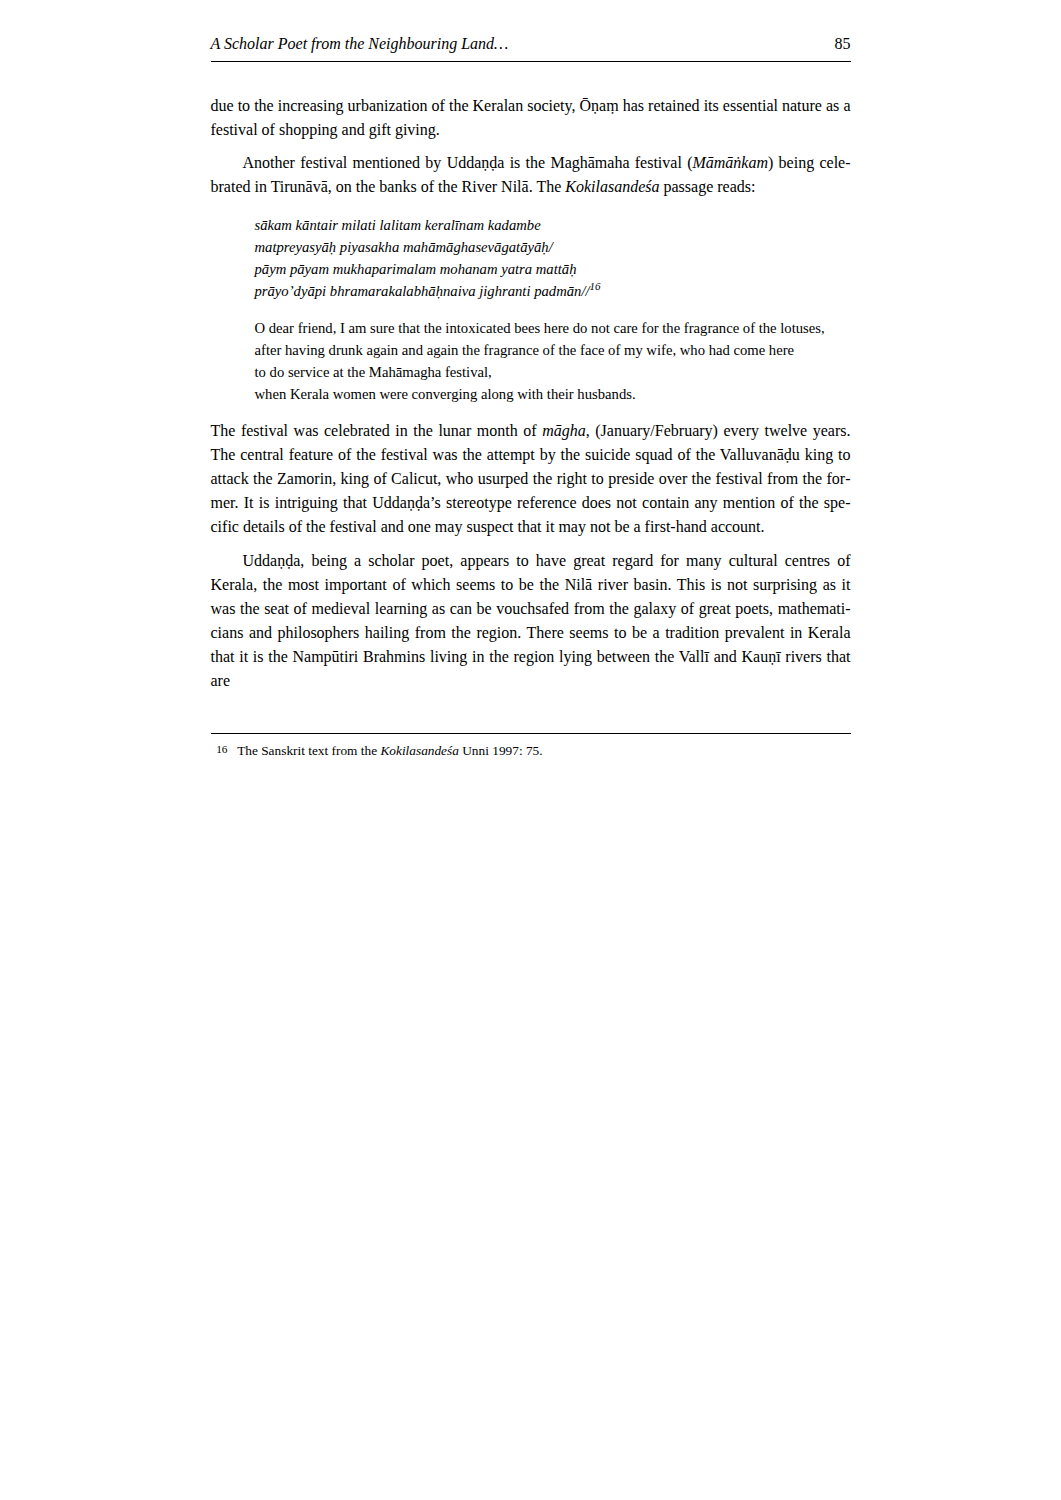A Scholar Poet from the Neighbouring Land… 85
due to the increasing urbanization of the Keralan society, Ōṇaṃ has retained its essential nature as a festival of shopping and gift giving.
Another festival mentioned by Uddaṇḍa is the Maghāmaha festival (Māmāṅkam) being celebrated in Tirunāvā, on the banks of the River Nilā. The Kokilasandeśa passage reads:
sākam kāntair milati lalitam keralīnam kadambe
matpreyasyāḥ piyasakha mahāmāghasevāgatāyāḥ/
pāym pāyam mukhaparimalam mohanam yatra mattāḥ
prāyo’dyāpi bhramarakalabhāḥnaiva jighranti padmān//16
O dear friend, I am sure that the intoxicated bees here do not care for the fragrance of the lotuses,
after having drunk again and again the fragrance of the face of my wife, who had come here
to do service at the Mahāmagha festival,
when Kerala women were converging along with their husbands.
The festival was celebrated in the lunar month of māgha, (January/February) every twelve years. The central feature of the festival was the attempt by the suicide squad of the Valluvanāḍu king to attack the Zamorin, king of Calicut, who usurped the right to preside over the festival from the former. It is intriguing that Uddaṇḍa’s stereotype reference does not contain any mention of the specific details of the festival and one may suspect that it may not be a first-hand account.
Uddaṇḍa, being a scholar poet, appears to have great regard for many cultural centres of Kerala, the most important of which seems to be the Nilā river basin. This is not surprising as it was the seat of medieval learning as can be vouchsafed from the galaxy of great poets, mathematicians and philosophers hailing from the region. There seems to be a tradition prevalent in Kerala that it is the Nampūtiri Brahmins living in the region lying between the Vallī and Kauṇī rivers that are
16 The Sanskrit text from the Kokilasandeśa Unni 1997: 75.